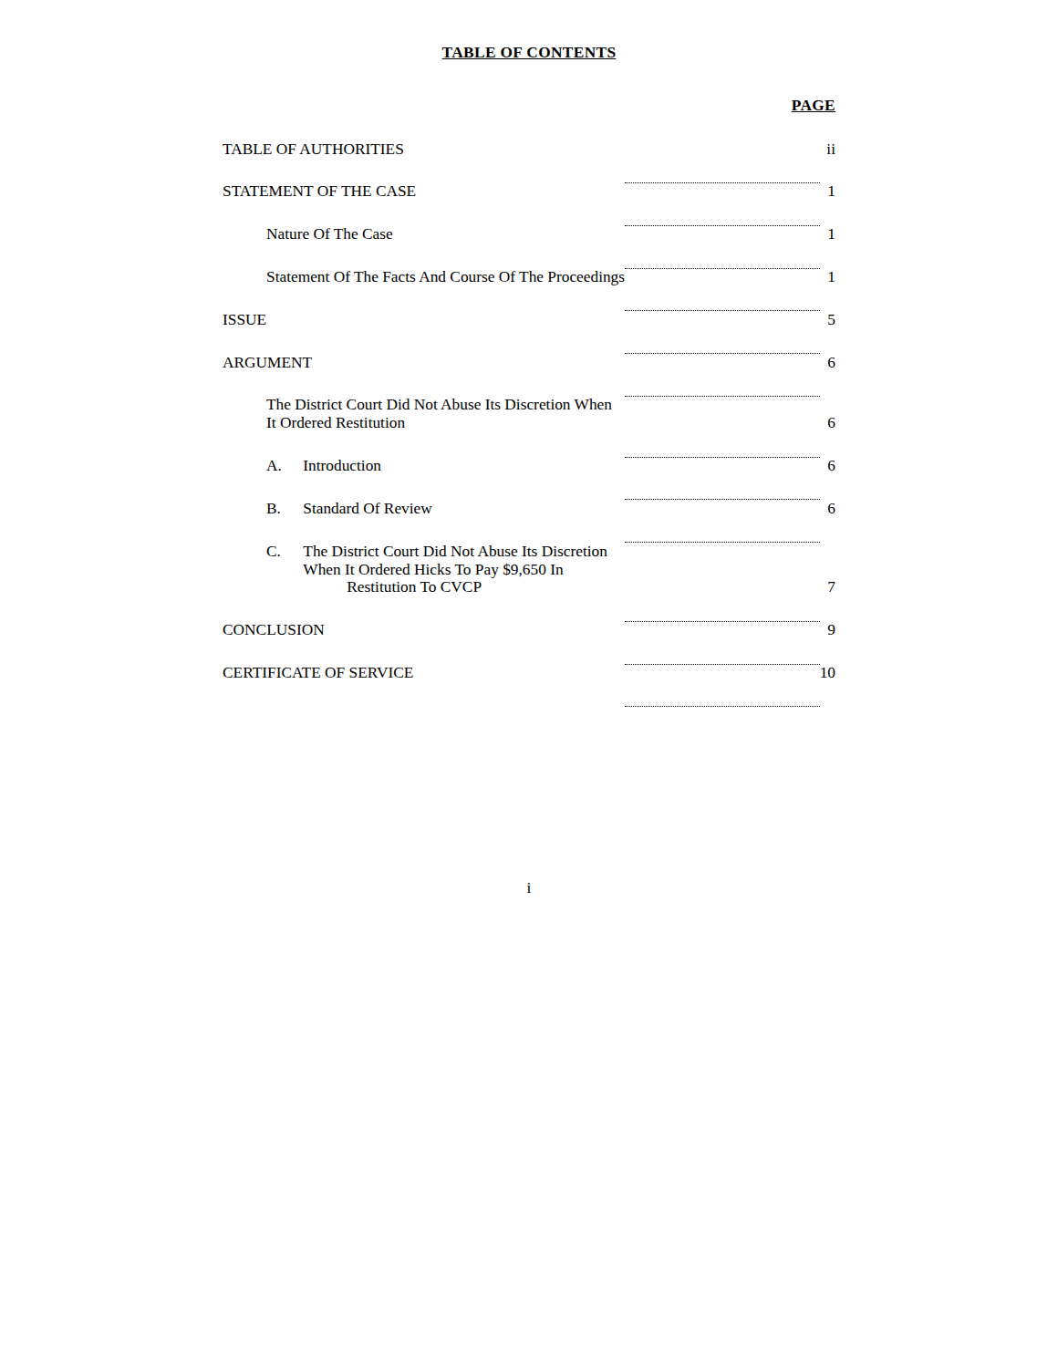TABLE OF CONTENTS
PAGE
| TABLE OF AUTHORITIES | | ii |
| STATEMENT OF THE CASE | | 1 |
| Nature Of The Case | | 1 |
| Statement Of The Facts And Course Of The Proceedings | | 1 |
| ISSUE | | 5 |
| ARGUMENT | | 6 |
| The District Court Did Not Abuse Its Discretion When It Ordered Restitution | | 6 |
| A. Introduction | | 6 |
| B. Standard Of Review | | 6 |
| C. The District Court Did Not Abuse Its Discretion When It Ordered Hicks To Pay $9,650 In | | |
| Restitution To CVCP | | 7 |
| CONCLUSION | | 9 |
| CERTIFICATE OF SERVICE | | 10 |
i